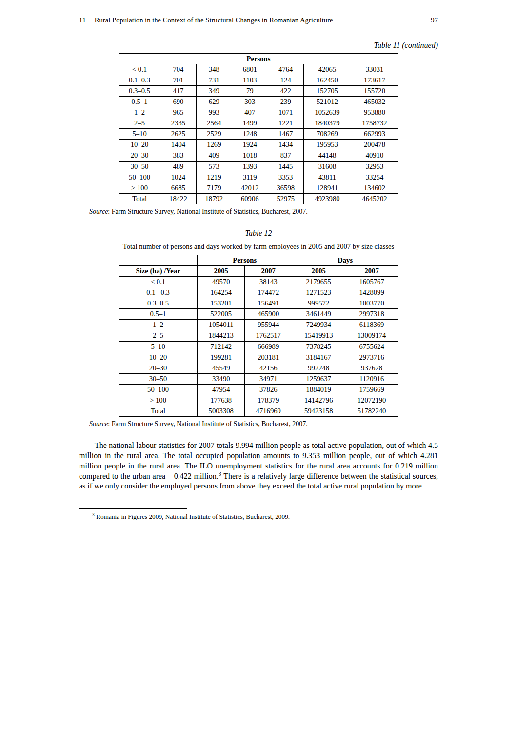11 Rural Population in the Context of the Structural Changes in Romanian Agriculture 97
Table 11 (continued)
| Persons |
| --- |
| < 0.1 | 704 | 348 | 6801 | 4764 | 42065 | 33031 |
| 0.1–0.3 | 701 | 731 | 1103 | 124 | 162450 | 173617 |
| 0.3–0.5 | 417 | 349 | 79 | 422 | 152705 | 155720 |
| 0.5–1 | 690 | 629 | 303 | 239 | 521012 | 465032 |
| 1–2 | 965 | 993 | 407 | 1071 | 1052639 | 953880 |
| 2–5 | 2335 | 2564 | 1499 | 1221 | 1840379 | 1758732 |
| 5–10 | 2625 | 2529 | 1248 | 1467 | 708269 | 662993 |
| 10–20 | 1404 | 1269 | 1924 | 1434 | 195953 | 200478 |
| 20–30 | 383 | 409 | 1018 | 837 | 44148 | 40910 |
| 30–50 | 489 | 573 | 1393 | 1445 | 31608 | 32953 |
| 50–100 | 1024 | 1219 | 3119 | 3353 | 43811 | 33254 |
| > 100 | 6685 | 7179 | 42012 | 36598 | 128941 | 134602 |
| Total | 18422 | 18792 | 60906 | 52975 | 4923980 | 4645202 |
Source: Farm Structure Survey, National Institute of Statistics, Bucharest, 2007.
Table 12
Total number of persons and days worked by farm employees in 2005 and 2007 by size classes
| | Persons | Days |
| Size (ha) /Year | 2005 | 2007 | 2005 | 2007 |
| < 0.1 | 49570 | 38143 | 2179655 | 1605767 |
| 0.1– 0.3 | 164254 | 174472 | 1271523 | 1428099 |
| 0.3–0.5 | 153201 | 156491 | 999572 | 1003770 |
| 0.5–1 | 522005 | 465900 | 3461449 | 2997318 |
| 1–2 | 1054011 | 955944 | 7249934 | 6118369 |
| 2–5 | 1844213 | 1762517 | 15419913 | 13009174 |
| 5–10 | 712142 | 666989 | 7378245 | 6755624 |
| 10–20 | 199281 | 203181 | 3184167 | 2973716 |
| 20–30 | 45549 | 42156 | 992248 | 937628 |
| 30–50 | 33490 | 34971 | 1259637 | 1120916 |
| 50–100 | 47954 | 37826 | 1884019 | 1759669 |
| > 100 | 177638 | 178379 | 14142796 | 12072190 |
| Total | 5003308 | 4716969 | 59423158 | 51782240 |
Source: Farm Structure Survey, National Institute of Statistics, Bucharest, 2007.
The national labour statistics for 2007 totals 9.994 million people as total active population, out of which 4.5 million in the rural area. The total occupied population amounts to 9.353 million people, out of which 4.281 million people in the rural area. The ILO unemployment statistics for the rural area accounts for 0.219 million compared to the urban area – 0.422 million.3 There is a relatively large difference between the statistical sources, as if we only consider the employed persons from above they exceed the total active rural population by more
3 Romania in Figures 2009, National Institute of Statistics, Bucharest, 2009.